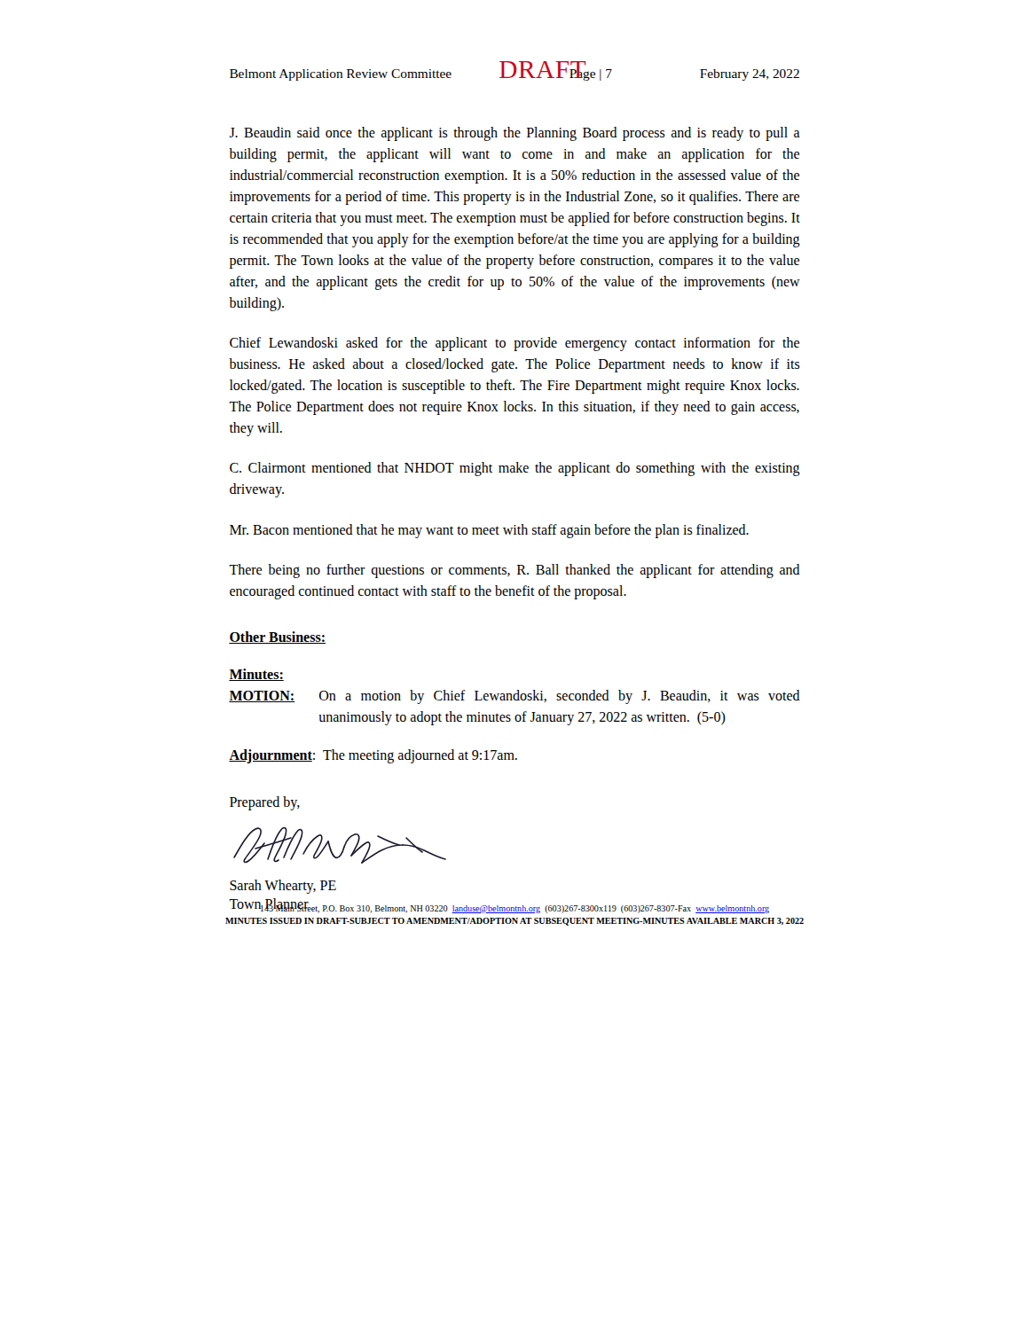Belmont Application Review Committee
Page | 7
DRAFT
February 24, 2022
J. Beaudin said once the applicant is through the Planning Board process and is ready to pull a building permit, the applicant will want to come in and make an application for the industrial/commercial reconstruction exemption. It is a 50% reduction in the assessed value of the improvements for a period of time. This property is in the Industrial Zone, so it qualifies. There are certain criteria that you must meet. The exemption must be applied for before construction begins. It is recommended that you apply for the exemption before/at the time you are applying for a building permit. The Town looks at the value of the property before construction, compares it to the value after, and the applicant gets the credit for up to 50% of the value of the improvements (new building).
Chief Lewandoski asked for the applicant to provide emergency contact information for the business. He asked about a closed/locked gate. The Police Department needs to know if its locked/gated. The location is susceptible to theft. The Fire Department might require Knox locks. The Police Department does not require Knox locks. In this situation, if they need to gain access, they will.
C. Clairmont mentioned that NHDOT might make the applicant do something with the existing driveway.
Mr. Bacon mentioned that he may want to meet with staff again before the plan is finalized.
There being no further questions or comments, R. Ball thanked the applicant for attending and encouraged continued contact with staff to the benefit of the proposal.
Other Business:
Minutes:
MOTION:
On a motion by Chief Lewandoski, seconded by J. Beaudin, it was voted unanimously to adopt the minutes of January 27, 2022 as written. (5-0)
Adjournment: The meeting adjourned at 9:17am.
Prepared by,
Sarah Whearty, PE
Town Planner
143 Main Street, P.O. Box 310, Belmont, NH 03220 landuse@belmontnh.org (603)267-8300x119 (603)267-8307-Fax www.belmontnh.org
MINUTES ISSUED IN DRAFT-SUBJECT TO AMENDMENT/ADOPTION AT SUBSEQUENT MEETING-MINUTES AVAILABLE MARCH 3, 2022